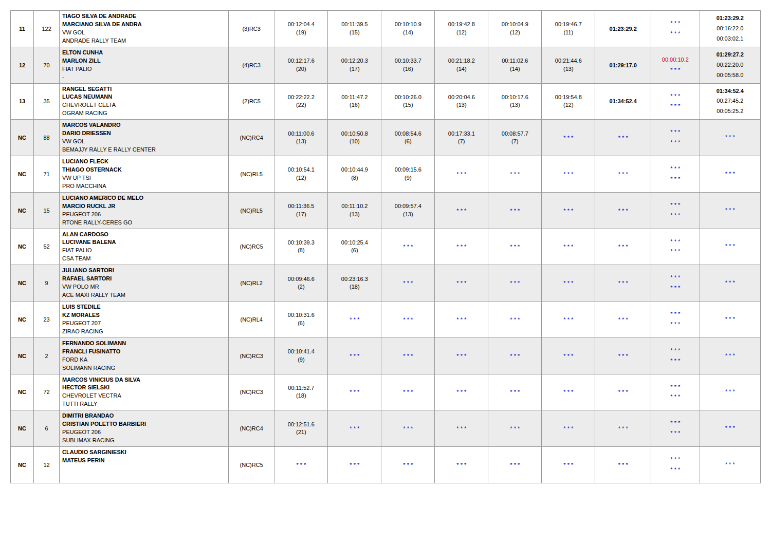| 11 | 122 | TIAGO SILVA DE ANDRADE MARCIANO SILVA DE ANDRA VW GOL ANDRADE RALLY TEAM | (3)RC3 | 00:12:04.4 (19) | 00:11:39.5 (15) | 00:10:10.9 (14) | 00:19:42.8 (12) | 00:10:04.9 (12) | 00:19:46.7 (11) | 01:23:29.2 | * * * * * * | 01:23:29.2 00:16:22.0 00:03:02.1 |
| 12 | 70 | ELTON CUNHA MARLON ZILL FIAT PALIO - | (4)RC3 | 00:12:17.6 (20) | 00:12:20.3 (17) | 00:10:33.7 (16) | 00:21:18.2 (14) | 00:11:02.6 (14) | 00:21:44.6 (13) | 01:29:17.0 | 00:00:10.2 * * * | 01:29:27.2 00:22:20.0 00:05:58.0 |
| 13 | 35 | RANGEL SEGATTI LUCAS NEUMANN CHEVROLET CELTA OGRAM RACING | (2)RC5 | 00:22:22.2 (22) | 00:11:47.2 (16) | 00:10:26.0 (15) | 00:20:04.6 (13) | 00:10:17.6 (13) | 00:19:54.8 (12) | 01:34:52.4 | * * * * * * | 01:34:52.4 00:27:45.2 00:05:25.2 |
| NC | 88 | MARCOS VALANDRO DARIO DRIESSEN VW GOL BEMAJJY RALLY E RALLY CENTER | (NC)RC4 | 00:11:00.6 (13) | 00:10:50.8 (10) | 00:08:54.6 (6) | 00:17:33.1 (7) | 00:08:57.7 (7) | * * * | * * * | * * * * * * | * * * |
| NC | 71 | LUCIANO FLECK THIAGO OSTERNACK VW UP TSI PRO MACCHINA | (NC)RL5 | 00:10:54.1 (12) | 00:10:44.9 (8) | 00:09:15.6 (9) | * * * | * * * | * * * | * * * | * * * * * * | * * * |
| NC | 15 | LUCIANO AMERICO DE MELO MARCIO RUCKL JR PEUGEOT 206 RTONE RALLY-CERES GO | (NC)RL5 | 00:11:36.5 (17) | 00:11:10.2 (13) | 00:09:57.4 (13) | * * * | * * * | * * * | * * * | * * * * * * | * * * |
| NC | 52 | ALAN CARDOSO LUCIVANE BALENA FIAT PALIO CSA TEAM | (NC)RC5 | 00:10:39.3 (8) | 00:10:25.4 (6) | * * * | * * * | * * * | * * * | * * * | * * * * * * | * * * |
| NC | 9 | JULIANO SARTORI RAFAEL SARTORI VW POLO MR ACE MAXI RALLY TEAM | (NC)RL2 | 00:09:46.6 (2) | 00:23:16.3 (18) | * * * | * * * | * * * | * * * | * * * | * * * * * * | * * * |
| NC | 23 | LUIS STEDILE KZ MORALES PEUGEOT 207 ZIRAO RACING | (NC)RL4 | 00:10:31.6 (6) | * * * | * * * | * * * | * * * | * * * | * * * | * * * * * * | * * * |
| NC | 2 | FERNANDO SOLIMANN FRANCLI FUSINATTO FORD KA SOLIMANN RACING | (NC)RC3 | 00:10:41.4 (9) | * * * | * * * | * * * | * * * | * * * | * * * | * * * * * * | * * * |
| NC | 72 | MARCOS VINICIUS DA SILVA HECTOR SIELSKI CHEVROLET VECTRA TUTTI RALLY | (NC)RC3 | 00:11:52.7 (18) | * * * | * * * | * * * | * * * | * * * | * * * | * * * * * * | * * * |
| NC | 6 | DIMITRI BRANDAO CRISTIAN POLETTO BARBIERI PEUGEOT 206 SUBLIMAX RACING | (NC)RC4 | 00:12:51.6 (21) | * * * | * * * | * * * | * * * | * * * | * * * | * * * * * * | * * * |
| NC | 12 | CLAUDIO SARGINIESKI MATEUS PERIN | (NC)RC5 | * * * | * * * | * * * | * * * | * * * | * * * | * * * | * * * * * * | * * * |